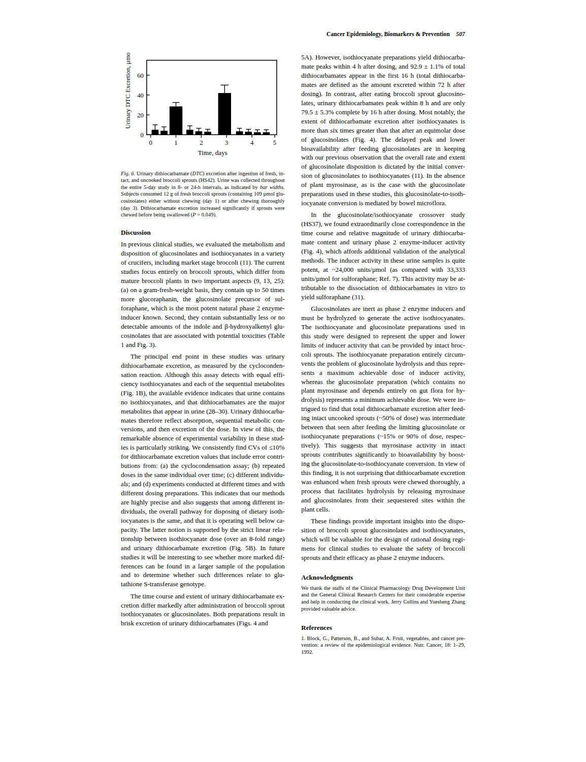Cancer Epidemiology, Biomarkers & Prevention507
0 20 40 60 Urinary DTC Excretion, µmol 0 1 2 3 4 5 Time, days
Fig. 6. Urinary dithiocarbamate (DTC) excretion after ingestion of fresh, intact, and uncooked broccoli sprouts (HS42). Urine was collected throughout the entire 5-day study in 8- or 24-h intervals, as indicated by bar widths. Subjects consumed 12 g of fresh broccoli sprouts (containing 109 µmol glucosinolates) either without chewing (day 1) or after chewing thoroughly (day 3). Dithiocarbamate excretion increased significantly if sprouts were chewed before being swallowed (P = 0.049).
Discussion
In previous clinical studies, we evaluated the metabolism and disposition of glucosinolates and isothiocyanates in a variety of crucifers, including market stage broccoli (11). The current studies focus entirely on broccoli sprouts, which differ from mature broccoli plants in two important aspects (9, 13, 25): (a) on a gram-fresh-weight basis, they contain up to 50 times more glucoraphanin, the glucosinolate precursor of sulforaphane, which is the most potent natural phase 2 enzyme-inducer known. Second, they contain substantially less or no detectable amounts of the indole and β-hydroxyalkenyl glucosinolates that are associated with potential toxicities (Table 1 and Fig. 3).
The principal end point in these studies was urinary dithiocarbamate excretion, as measured by the cyclocondensation reaction. Although this assay detects with equal efficiency isothiocyanates and each of the sequential metabolites (Fig. 1B), the available evidence indicates that urine contains no isothiocyanates, and that dithiocarbamates are the major metabolites that appear in urine (28–30). Urinary dithiocarbamates therefore reflect absorption, sequential metabolic conversions, and then excretion of the dose. In view of this, the remarkable absence of experimental variability in these studies is particularly striking. We consistently find CVs of ≤10% for dithiocarbamate excretion values that include error contributions from: (a) the cyclocondensation assay; (b) repeated doses in the same individual over time; (c) different individuals; and (d) experiments conducted at different times and with different dosing preparations. This indicates that our methods are highly precise and also suggests that among different individuals, the overall pathway for disposing of dietary isothiocyanates is the same, and that it is operating well below capacity. The latter notion is supported by the strict linear relationship between isothiocyanate dose (over an 8-fold range) and urinary dithiocarbamate excretion (Fig. 5B). In future studies it will be interesting to see whether more marked differences can be found in a larger sample of the population and to determine whether such differences relate to glutathione S-transferase genotype.
The time course and extent of urinary dithiocarbamate excretion differ markedly after administration of broccoli sprout isothiocyanates or glucosinolates. Both preparations result in brisk excretion of urinary dithiocarbamates (Figs. 4 and
5A). However, isothiocyanate preparations yield dithiocarbamate peaks within 4 h after dosing, and 92.9 ± 1.1% of total dithiocarbamates appear in the first 16 h (total dithiocarbamates are defined as the amount excreted within 72 h after dosing). In contrast, after eating broccoli sprout glucosinolates, urinary dithiocarbamates peak within 8 h and are only 79.5 ± 5.3% complete by 16 h after dosing. Most notably, the extent of dithiocarbamate excretion after isothiocyanates is more than six times greater than that after an equimolar dose of glucosinolates (Fig. 4). The delayed peak and lower bioavailability after feeding glucosinolates are in keeping with our previous observation that the overall rate and extent of glucosinolate disposition is dictated by the initial conversion of glucosinolates to isothiocyanates (11). In the absence of plant myrosinase, as is the case with the glucosinolate preparations used in these studies, this glucosinolate-to-isothiocyanate conversion is mediated by bowel microflora.
In the glucosinolate/isothiocyanate crossover study (HS37), we found extraordinarily close correspondence in the time course and relative magnitude of urinary dithiocarbamate content and urinary phase 2 enzyme-inducer activity (Fig. 4), which affords additional validation of the analytical methods. The inducer activity in these urine samples is quite potent, at ~24,000 units/µmol (as compared with 33,333 units/µmol for sulforaphane; Ref. 7). This activity may be attributable to the dissociation of dithiocarbamates in vitro to yield sulforaphane (31).
Glucosinolates are inert as phase 2 enzyme inducers and must be hydrolyzed to generate the active isothiocyanates. The isothiocyanate and glucosinolate preparations used in this study were designed to represent the upper and lower limits of inducer activity that can be provided by intact broccoli sprouts. The isothiocyanate preparation entirely circumvents the problem of glucosinolate hydrolysis and thus represents a maximum achievable dose of inducer activity, whereas the glucosinolate preparation (which contains no plant myrosinase and depends entirely on gut flora for hydrolysis) represents a minimum achievable dose. We were intrigued to find that total dithiocarbamate excretion after feeding intact uncooked sprouts (~50% of dose) was intermediate between that seen after feeding the limiting glucosinolate or isothiocyanate preparations (~15% or 90% of dose, respectively). This suggests that myrosinase activity in intact sprouts contributes significantly to bioavailability by boosting the glucosinolate-to-isothiocyanate conversion. In view of this finding, it is not surprising that dithiocarbamate excretion was enhanced when fresh sprouts were chewed thoroughly, a process that facilitates hydrolysis by releasing myrosinase and glucosinolates from their sequestered sites within the plant cells.
These findings provide important insights into the disposition of broccoli sprout glucosinolates and isothiocyanates, which will be valuable for the design of rational dosing regimens for clinical studies to evaluate the safety of broccoli sprouts and their efficacy as phase 2 enzyme inducers.
Acknowledgments
We thank the staffs of the Clinical Pharmacology Drug Development Unit and the General Clinical Research Centers for their considerable expertise and help in conducting the clinical work. Jerry Collins and Yuesheng Zhang provided valuable advice.
References
1. Block, G., Patterson, B., and Subar, A. Fruit, vegetables, and cancer prevention: a review of the epidemiological evidence. Nutr. Cancer, 18: 1–29, 1992.